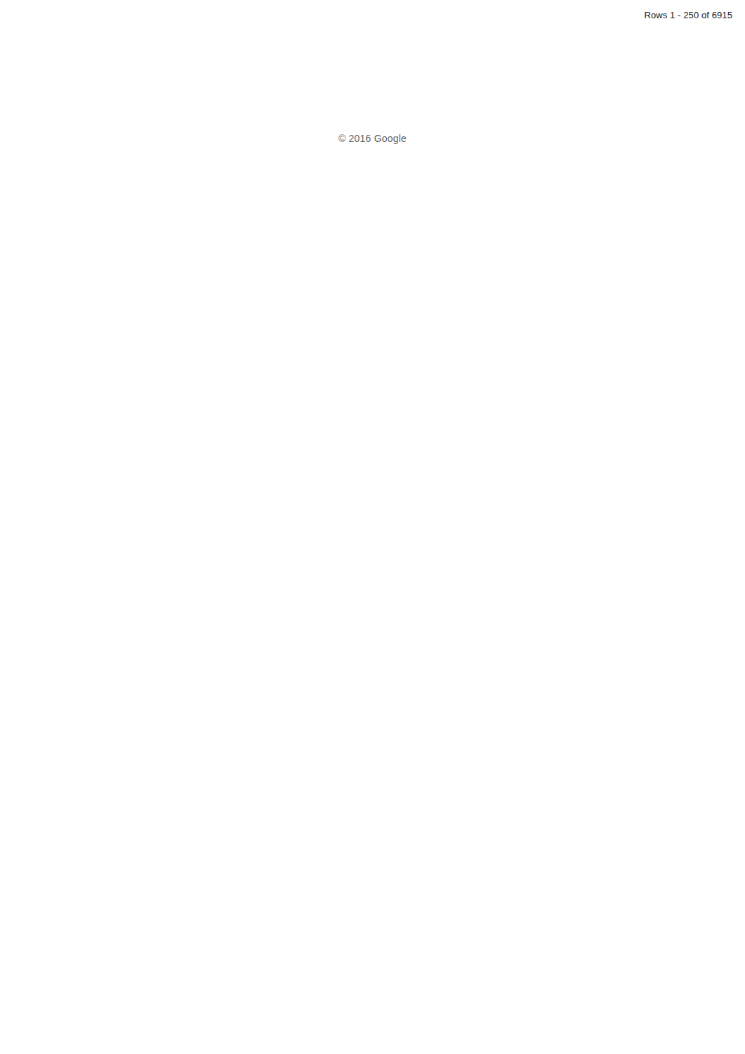Rows 1 - 250 of 6915
© 2016 Google